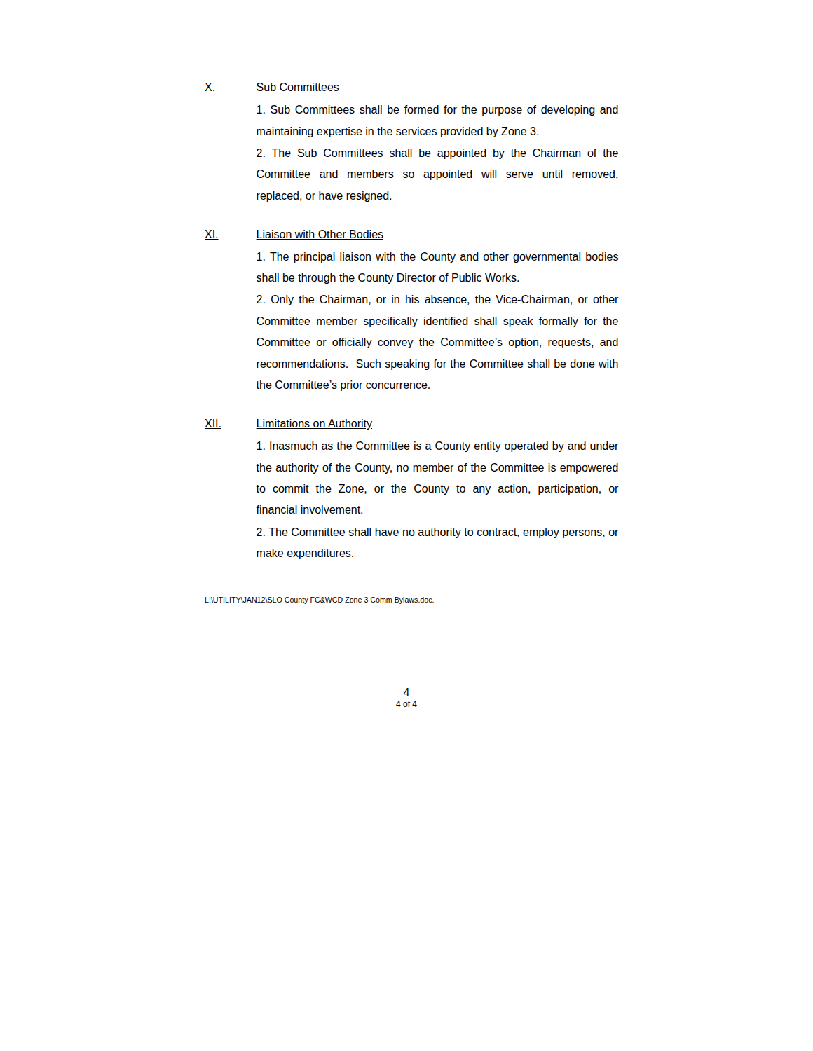X. Sub Committees
1. Sub Committees shall be formed for the purpose of developing and maintaining expertise in the services provided by Zone 3.
2. The Sub Committees shall be appointed by the Chairman of the Committee and members so appointed will serve until removed, replaced, or have resigned.
XI. Liaison with Other Bodies
1. The principal liaison with the County and other governmental bodies shall be through the County Director of Public Works.
2. Only the Chairman, or in his absence, the Vice-Chairman, or other Committee member specifically identified shall speak formally for the Committee or officially convey the Committee’s option, requests, and recommendations. Such speaking for the Committee shall be done with the Committee’s prior concurrence.
XII. Limitations on Authority
1. Inasmuch as the Committee is a County entity operated by and under the authority of the County, no member of the Committee is empowered to commit the Zone, or the County to any action, participation, or financial involvement.
2. The Committee shall have no authority to contract, employ persons, or make expenditures.
L:\UTILITY\JAN12\SLO County FC&WCD Zone 3 Comm Bylaws.doc.
4
4 of 4